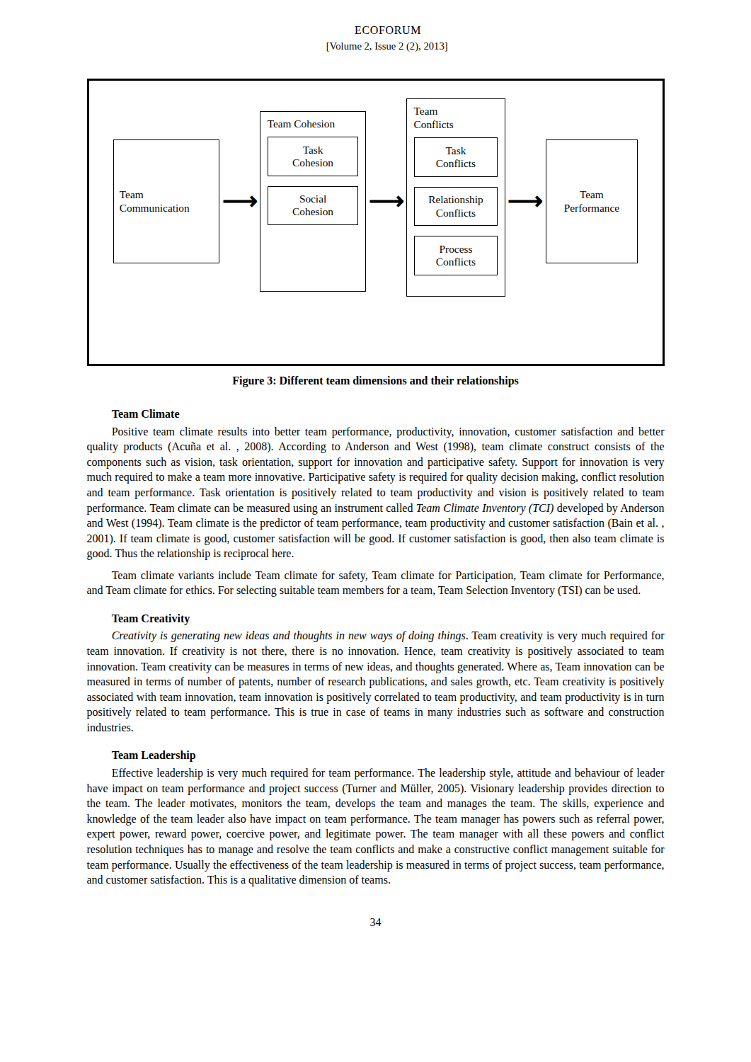ECOFORUM
[Volume 2, Issue 2 (2), 2013]
Team
Communication
⟶
Team Cohesion
Task
Cohesion
Social
Cohesion
⟶
Team
Conflicts
Task
Conflicts
Relationship
Conflicts
Process
Conflicts
⟶
Team
Performance
Figure 3: Different team dimensions and their relationships
Team Climate
Positive team climate results into better team performance, productivity, innovation, customer satisfaction and better quality products (Acuña et al. , 2008). According to Anderson and West (1998), team climate construct consists of the components such as vision, task orientation, support for innovation and participative safety. Support for innovation is very much required to make a team more innovative. Participative safety is required for quality decision making, conflict resolution and team performance. Task orientation is positively related to team productivity and vision is positively related to team performance. Team climate can be measured using an instrument called Team Climate Inventory (TCI) developed by Anderson and West (1994). Team climate is the predictor of team performance, team productivity and customer satisfaction (Bain et al. , 2001). If team climate is good, customer satisfaction will be good. If customer satisfaction is good, then also team climate is good. Thus the relationship is reciprocal here.
Team climate variants include Team climate for safety, Team climate for Participation, Team climate for Performance, and Team climate for ethics. For selecting suitable team members for a team, Team Selection Inventory (TSI) can be used.
Team Creativity
Creativity is generating new ideas and thoughts in new ways of doing things. Team creativity is very much required for team innovation. If creativity is not there, there is no innovation. Hence, team creativity is positively associated to team innovation. Team creativity can be measures in terms of new ideas, and thoughts generated. Where as, Team innovation can be measured in terms of number of patents, number of research publications, and sales growth, etc. Team creativity is positively associated with team innovation, team innovation is positively correlated to team productivity, and team productivity is in turn positively related to team performance. This is true in case of teams in many industries such as software and construction industries.
Team Leadership
Effective leadership is very much required for team performance. The leadership style, attitude and behaviour of leader have impact on team performance and project success (Turner and Müller, 2005). Visionary leadership provides direction to the team. The leader motivates, monitors the team, develops the team and manages the team. The skills, experience and knowledge of the team leader also have impact on team performance. The team manager has powers such as referral power, expert power, reward power, coercive power, and legitimate power. The team manager with all these powers and conflict resolution techniques has to manage and resolve the team conflicts and make a constructive conflict management suitable for team performance. Usually the effectiveness of the team leadership is measured in terms of project success, team performance, and customer satisfaction. This is a qualitative dimension of teams.
34